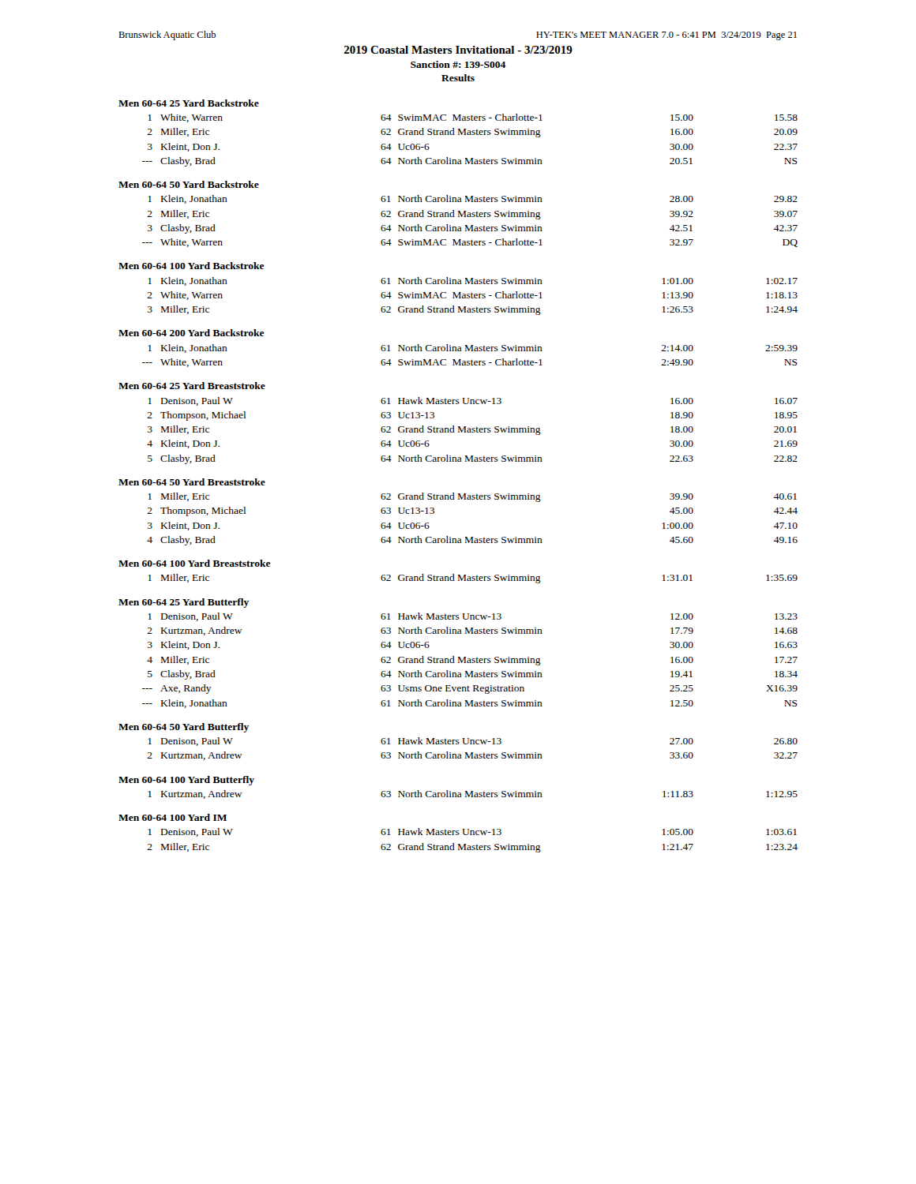Brunswick Aquatic Club HY-TEK's MEET MANAGER 7.0 - 6:41 PM 3/24/2019 Page 21
2019 Coastal Masters Invitational - 3/23/2019
Sanction #: 139-S004
Results
Men 60-64 25 Yard Backstroke
| 1 | White, Warren | 64 | SwimMAC Masters - Charlotte-1 | 15.00 | 15.58 |
| 2 | Miller, Eric | 62 | Grand Strand Masters Swimming | 16.00 | 20.09 |
| 3 | Kleint, Don J. | 64 | Uc06-6 | 30.00 | 22.37 |
| --- | Clasby, Brad | 64 | North Carolina Masters Swimmin | 20.51 | NS |
Men 60-64 50 Yard Backstroke
| 1 | Klein, Jonathan | 61 | North Carolina Masters Swimmin | 28.00 | 29.82 |
| 2 | Miller, Eric | 62 | Grand Strand Masters Swimming | 39.92 | 39.07 |
| 3 | Clasby, Brad | 64 | North Carolina Masters Swimmin | 42.51 | 42.37 |
| --- | White, Warren | 64 | SwimMAC Masters - Charlotte-1 | 32.97 | DQ |
Men 60-64 100 Yard Backstroke
| 1 | Klein, Jonathan | 61 | North Carolina Masters Swimmin | 1:01.00 | 1:02.17 |
| 2 | White, Warren | 64 | SwimMAC Masters - Charlotte-1 | 1:13.90 | 1:18.13 |
| 3 | Miller, Eric | 62 | Grand Strand Masters Swimming | 1:26.53 | 1:24.94 |
Men 60-64 200 Yard Backstroke
| 1 | Klein, Jonathan | 61 | North Carolina Masters Swimmin | 2:14.00 | 2:59.39 |
| --- | White, Warren | 64 | SwimMAC Masters - Charlotte-1 | 2:49.90 | NS |
Men 60-64 25 Yard Breaststroke
| 1 | Denison, Paul W | 61 | Hawk Masters Uncw-13 | 16.00 | 16.07 |
| 2 | Thompson, Michael | 63 | Uc13-13 | 18.90 | 18.95 |
| 3 | Miller, Eric | 62 | Grand Strand Masters Swimming | 18.00 | 20.01 |
| 4 | Kleint, Don J. | 64 | Uc06-6 | 30.00 | 21.69 |
| 5 | Clasby, Brad | 64 | North Carolina Masters Swimmin | 22.63 | 22.82 |
Men 60-64 50 Yard Breaststroke
| 1 | Miller, Eric | 62 | Grand Strand Masters Swimming | 39.90 | 40.61 |
| 2 | Thompson, Michael | 63 | Uc13-13 | 45.00 | 42.44 |
| 3 | Kleint, Don J. | 64 | Uc06-6 | 1:00.00 | 47.10 |
| 4 | Clasby, Brad | 64 | North Carolina Masters Swimmin | 45.60 | 49.16 |
Men 60-64 100 Yard Breaststroke
| 1 | Miller, Eric | 62 | Grand Strand Masters Swimming | 1:31.01 | 1:35.69 |
Men 60-64 25 Yard Butterfly
| 1 | Denison, Paul W | 61 | Hawk Masters Uncw-13 | 12.00 | 13.23 |
| 2 | Kurtzman, Andrew | 63 | North Carolina Masters Swimmin | 17.79 | 14.68 |
| 3 | Kleint, Don J. | 64 | Uc06-6 | 30.00 | 16.63 |
| 4 | Miller, Eric | 62 | Grand Strand Masters Swimming | 16.00 | 17.27 |
| 5 | Clasby, Brad | 64 | North Carolina Masters Swimmin | 19.41 | 18.34 |
| --- | Axe, Randy | 63 | Usms One Event Registration | 25.25 | X16.39 |
| --- | Klein, Jonathan | 61 | North Carolina Masters Swimmin | 12.50 | NS |
Men 60-64 50 Yard Butterfly
| 1 | Denison, Paul W | 61 | Hawk Masters Uncw-13 | 27.00 | 26.80 |
| 2 | Kurtzman, Andrew | 63 | North Carolina Masters Swimmin | 33.60 | 32.27 |
Men 60-64 100 Yard Butterfly
| 1 | Kurtzman, Andrew | 63 | North Carolina Masters Swimmin | 1:11.83 | 1:12.95 |
Men 60-64 100 Yard IM
| 1 | Denison, Paul W | 61 | Hawk Masters Uncw-13 | 1:05.00 | 1:03.61 |
| 2 | Miller, Eric | 62 | Grand Strand Masters Swimming | 1:21.47 | 1:23.24 |